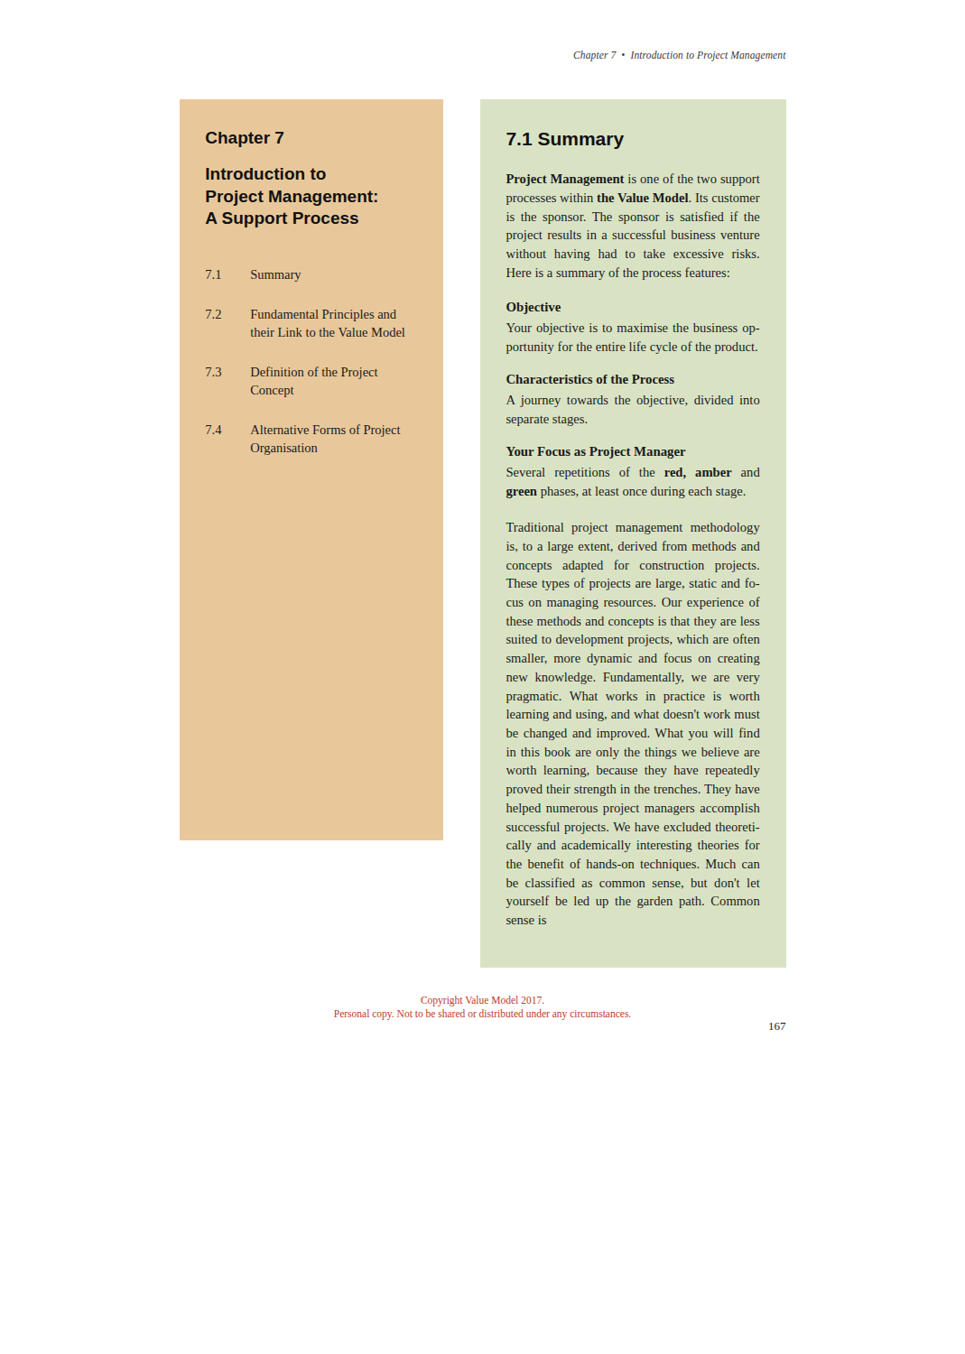Chapter 7 • Introduction to Project Management
Chapter 7
Introduction to
Project Management:
A Support Process
7.1 Summary
7.2 Fundamental Principles and their Link to the Value Model
7.3 Definition of the Project Concept
7.4 Alternative Forms of Project Organisation
7.1 Summary
Project Management is one of the two support processes within the Value Model. Its customer is the sponsor. The sponsor is satisfied if the project results in a successful business venture without having had to take excessive risks. Here is a summary of the process features:
Objective
Your objective is to maximise the business opportunity for the entire life cycle of the product.
Characteristics of the Process
A journey towards the objective, divided into separate stages.
Your Focus as Project Manager
Several repetitions of the red, amber and green phases, at least once during each stage.
Traditional project management methodology is, to a large extent, derived from methods and concepts adapted for construction projects. These types of projects are large, static and focus on managing resources. Our experience of these methods and concepts is that they are less suited to development projects, which are often smaller, more dynamic and focus on creating new knowledge. Fundamentally, we are very pragmatic. What works in practice is worth learning and using, and what doesn't work must be changed and improved. What you will find in this book are only the things we believe are worth learning, because they have repeatedly proved their strength in the trenches. They have helped numerous project managers accomplish successful projects. We have excluded theoretically and academically interesting theories for the benefit of hands-on techniques. Much can be classified as common sense, but don't let yourself be led up the garden path. Common sense is
Copyright Value Model 2017.
Personal copy. Not to be shared or distributed under any circumstances.
167